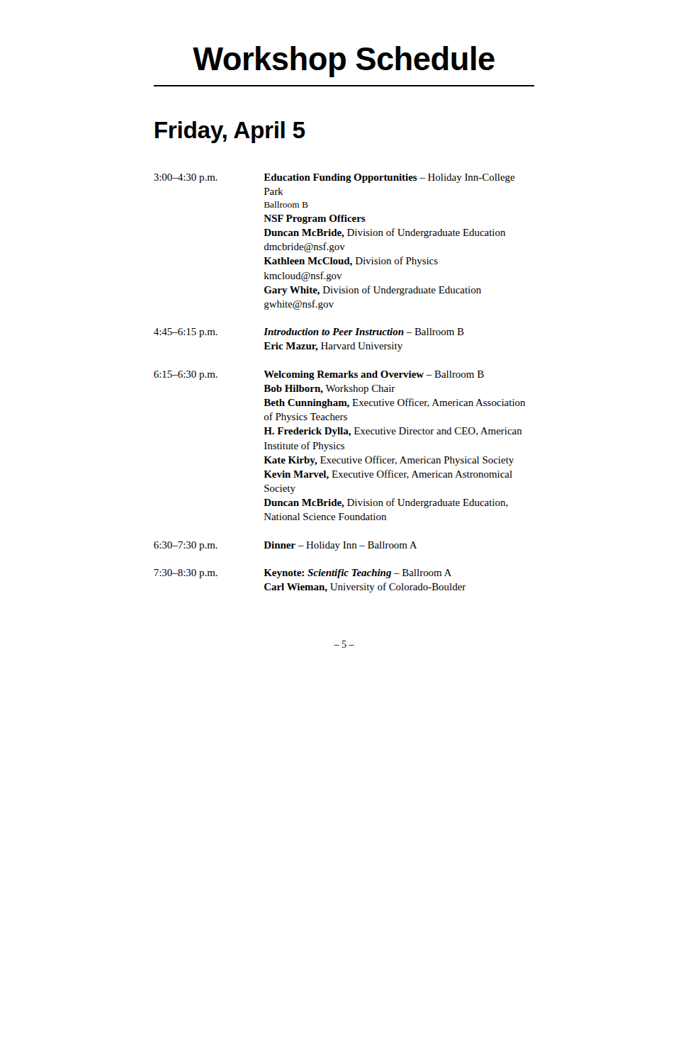Workshop Schedule
Friday, April 5
| 3:00–4:30 p.m. | Education Funding Opportunities – Holiday Inn-College Park Ballroom B NSF Program Officers Duncan McBride, Division of Undergraduate Education dmcbride@nsf.gov Kathleen McCloud, Division of Physics kmcloud@nsf.gov Gary White, Division of Undergraduate Education gwhite@nsf.gov |
| 4:45–6:15 p.m. | Introduction to Peer Instruction – Ballroom B Eric Mazur, Harvard University |
| 6:15–6:30 p.m. | Welcoming Remarks and Overview – Ballroom B Bob Hilborn, Workshop Chair Beth Cunningham, Executive Officer, American Association of Physics Teachers H. Frederick Dylla, Executive Director and CEO, American Institute of Physics Kate Kirby, Executive Officer, American Physical Society Kevin Marvel, Executive Officer, American Astronomical Society Duncan McBride, Division of Undergraduate Education, National Science Foundation |
| 6:30–7:30 p.m. | Dinner – Holiday Inn – Ballroom A |
| 7:30–8:30 p.m. | Keynote: Scientific Teaching – Ballroom A Carl Wieman, University of Colorado-Boulder |
– 5 –